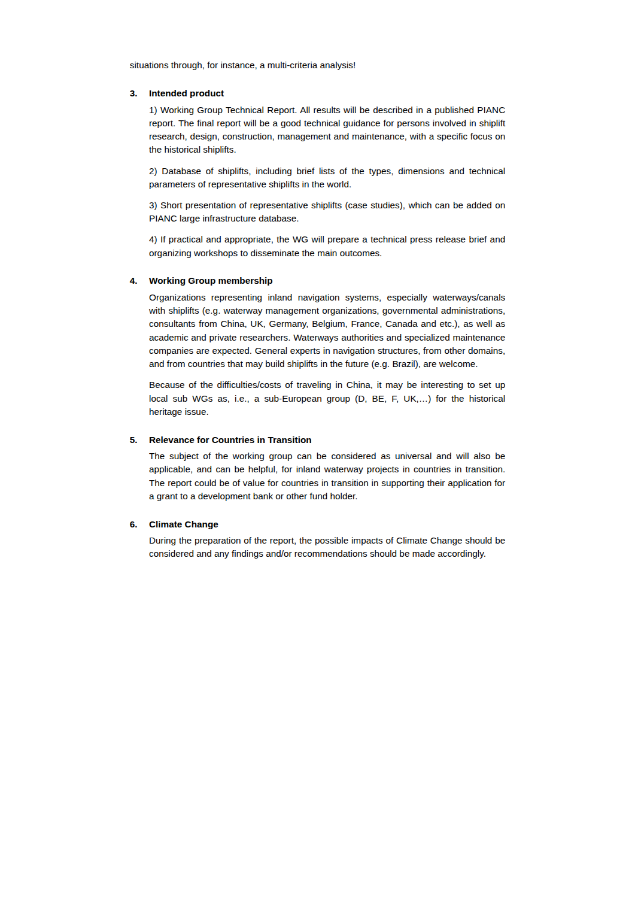situations through, for instance, a multi-criteria analysis!
3.
Intended product
1) Working Group Technical Report. All results will be described in a published PIANC report. The final report will be a good technical guidance for persons involved in shiplift research, design, construction, management and maintenance, with a specific focus on the historical shiplifts.
2) Database of shiplifts, including brief lists of the types, dimensions and technical parameters of representative shiplifts in the world.
3) Short presentation of representative shiplifts (case studies), which can be added on PIANC large infrastructure database.
4) If practical and appropriate, the WG will prepare a technical press release brief and organizing workshops to disseminate the main outcomes.
4.
Working Group membership
Organizations representing inland navigation systems, especially waterways/canals with shiplifts (e.g. waterway management organizations, governmental administrations, consultants from China, UK, Germany, Belgium, France, Canada and etc.), as well as academic and private researchers. Waterways authorities and specialized maintenance companies are expected. General experts in navigation structures, from other domains, and from countries that may build shiplifts in the future (e.g. Brazil), are welcome.
Because of the difficulties/costs of traveling in China, it may be interesting to set up local sub WGs as, i.e., a sub-European group (D, BE, F, UK,…) for the historical heritage issue.
5.
Relevance for Countries in Transition
The subject of the working group can be considered as universal and will also be applicable, and can be helpful, for inland waterway projects in countries in transition. The report could be of value for countries in transition in supporting their application for a grant to a development bank or other fund holder.
6.
Climate Change
During the preparation of the report, the possible impacts of Climate Change should be considered and any findings and/or recommendations should be made accordingly.